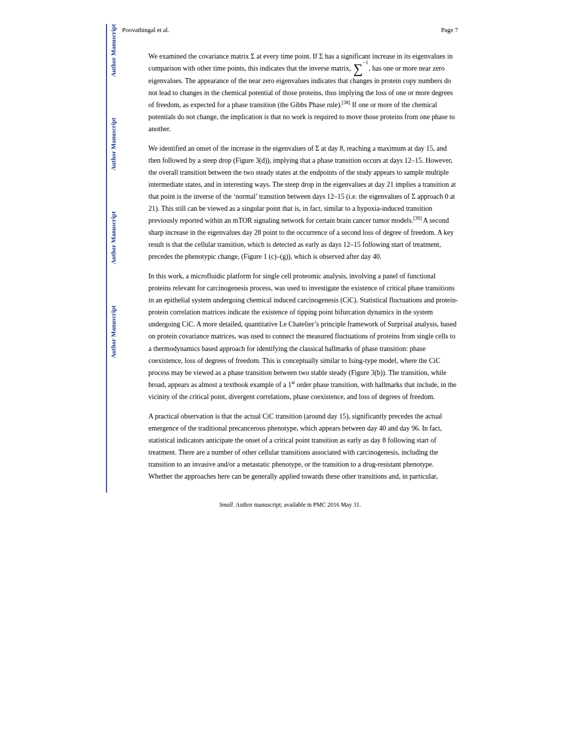Author Manuscript
Author Manuscript
Author Manuscript
Author Manuscript
Poovathingal et al. Page 7
We examined the covariance matrix Σ at every time point. If Σ has a significant increase in its eigenvalues in comparison with other time points, this indicates that the inverse matrix, ∑−1, has one or more near zero eigenvalues. The appearance of the near zero eigenvalues indicates that changes in protein copy numbers do not lead to changes in the chemical potential of those proteins, thus implying the loss of one or more degrees of freedom, as expected for a phase transition (the Gibbs Phase rule).[38] If one or more of the chemical potentials do not change, the implication is that no work is required to move those proteins from one phase to another.
We identified an onset of the increase in the eigenvalues of Σ at day 8, reaching a maximum at day 15, and then followed by a steep drop (Figure 3(d)), implying that a phase transition occurs at days 12–15. However, the overall transition between the two steady states at the endpoints of the study appears to sample multiple intermediate states, and in interesting ways. The steep drop in the eigenvalues at day 21 implies a transition at that point is the inverse of the ‘normal’ transition between days 12–15 (i.e. the eigenvalues of Σ approach 0 at 21). This still can be viewed as a singular point that is, in fact, similar to a hypoxia-induced transition previously reported within an mTOR signaling network for certain brain cancer tumor models.[39] A second sharp increase in the eigenvalues day 28 point to the occurrence of a second loss of degree of freedom. A key result is that the cellular transition, which is detected as early as days 12–15 following start of treatment, precedes the phenotypic change, (Figure 1 (c)–(g)), which is observed after day 40.
In this work, a microfluidic platform for single cell proteomic analysis, involving a panel of functional proteins relevant for carcinogenesis process, was used to investigate the existence of critical phase transitions in an epithelial system undergoing chemical induced carcinogenesis (CiC). Statistical fluctuations and protein-protein correlation matrices indicate the existence of tipping point bifurcation dynamics in the system undergoing CiC. A more detailed, quantitative Le Chatelier’s principle framework of Surprisal analysis, based on protein covariance matrices, was used to connect the measured fluctuations of proteins from single cells to a thermodynamics based approach for identifying the classical hallmarks of phase transition: phase coexistence, loss of degrees of freedom. This is conceptually similar to Ising-type model, where the CiC process may be viewed as a phase transition between two stable steady (Figure 3(b)). The transition, while broad, appears as almost a textbook example of a 1st order phase transition, with hallmarks that include, in the vicinity of the critical point, divergent correlations, phase coexistence, and loss of degrees of freedom.
A practical observation is that the actual CiC transition (around day 15), significantly precedes the actual emergence of the traditional precancerous phenotype, which appears between day 40 and day 96. In fact, statistical indicators anticipate the onset of a critical point transition as early as day 8 following start of treatment. There are a number of other cellular transitions associated with carcinogenesis, including the transition to an invasive and/or a metastatic phenotype, or the transition to a drug-resistant phenotype. Whether the approaches here can be generally applied towards these other transitions and, in particular,
Small. Author manuscript; available in PMC 2016 May 31.